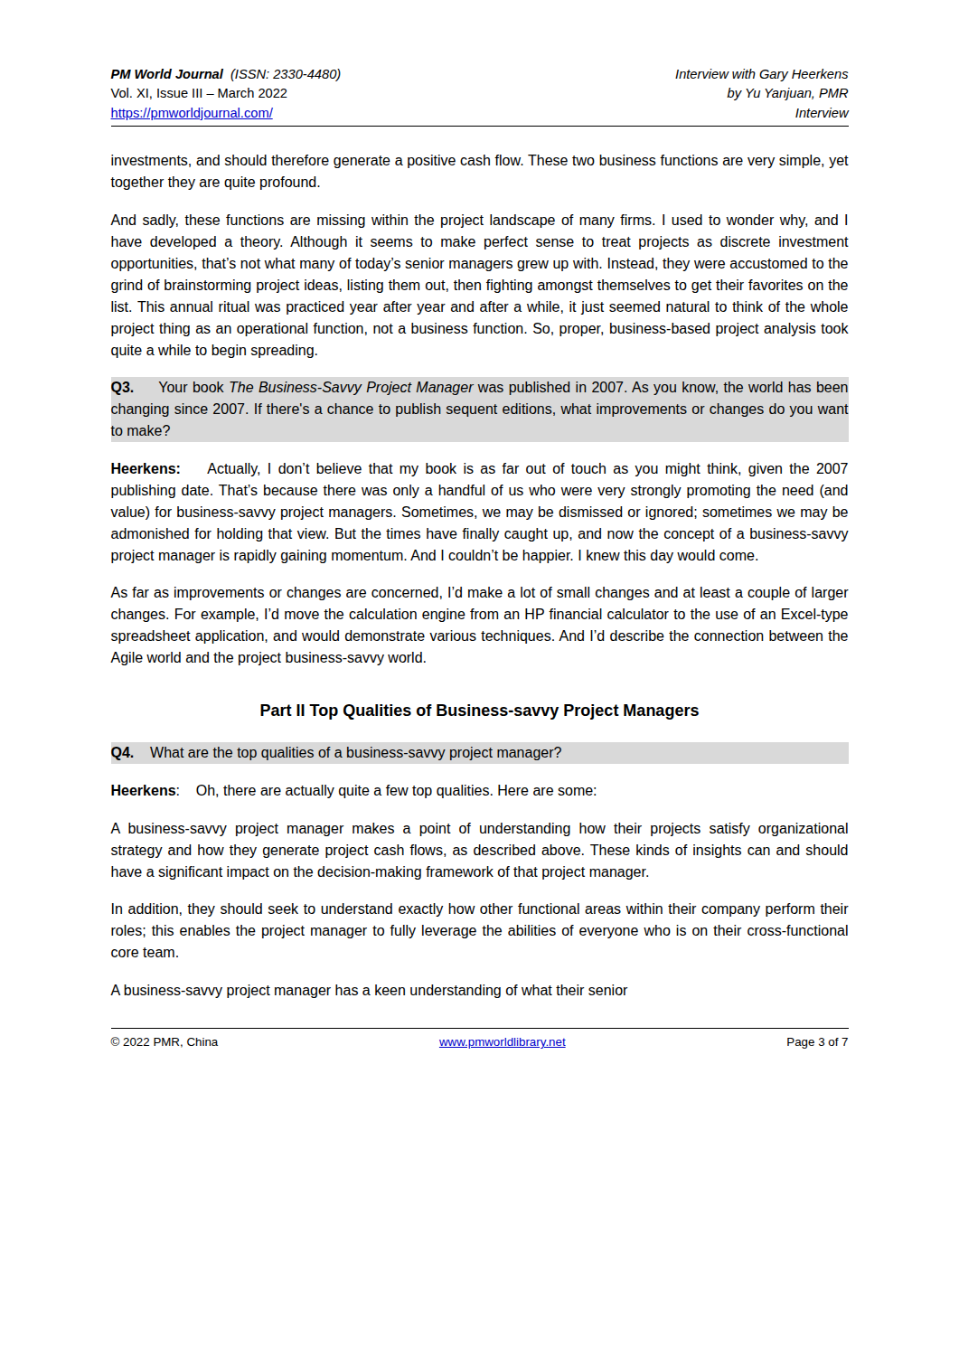PM World Journal (ISSN: 2330-4480)
Vol. XI, Issue III – March 2022
https://pmworldjournal.com/
Interview with Gary Heerkens
by Yu Yanjuan, PMR
Interview
investments, and should therefore generate a positive cash flow. These two business functions are very simple, yet together they are quite profound.
And sadly, these functions are missing within the project landscape of many firms. I used to wonder why, and I have developed a theory. Although it seems to make perfect sense to treat projects as discrete investment opportunities, that’s not what many of today’s senior managers grew up with. Instead, they were accustomed to the grind of brainstorming project ideas, listing them out, then fighting amongst themselves to get their favorites on the list. This annual ritual was practiced year after year and after a while, it just seemed natural to think of the whole project thing as an operational function, not a business function. So, proper, business-based project analysis took quite a while to begin spreading.
Q3. Your book The Business-Savvy Project Manager was published in 2007. As you know, the world has been changing since 2007. If there's a chance to publish sequent editions, what improvements or changes do you want to make?
Heerkens: Actually, I don’t believe that my book is as far out of touch as you might think, given the 2007 publishing date. That’s because there was only a handful of us who were very strongly promoting the need (and value) for business-savvy project managers. Sometimes, we may be dismissed or ignored; sometimes we may be admonished for holding that view. But the times have finally caught up, and now the concept of a business-savvy project manager is rapidly gaining momentum. And I couldn’t be happier. I knew this day would come.
As far as improvements or changes are concerned, I’d make a lot of small changes and at least a couple of larger changes. For example, I’d move the calculation engine from an HP financial calculator to the use of an Excel-type spreadsheet application, and would demonstrate various techniques. And I’d describe the connection between the Agile world and the project business-savvy world.
Part II Top Qualities of Business-savvy Project Managers
Q4. What are the top qualities of a business-savvy project manager?
Heerkens: Oh, there are actually quite a few top qualities. Here are some:
A business-savvy project manager makes a point of understanding how their projects satisfy organizational strategy and how they generate project cash flows, as described above. These kinds of insights can and should have a significant impact on the decision-making framework of that project manager.
In addition, they should seek to understand exactly how other functional areas within their company perform their roles; this enables the project manager to fully leverage the abilities of everyone who is on their cross-functional core team.
A business-savvy project manager has a keen understanding of what their senior
© 2022 PMR, China
www.pmworldlibrary.net
Page 3 of 7